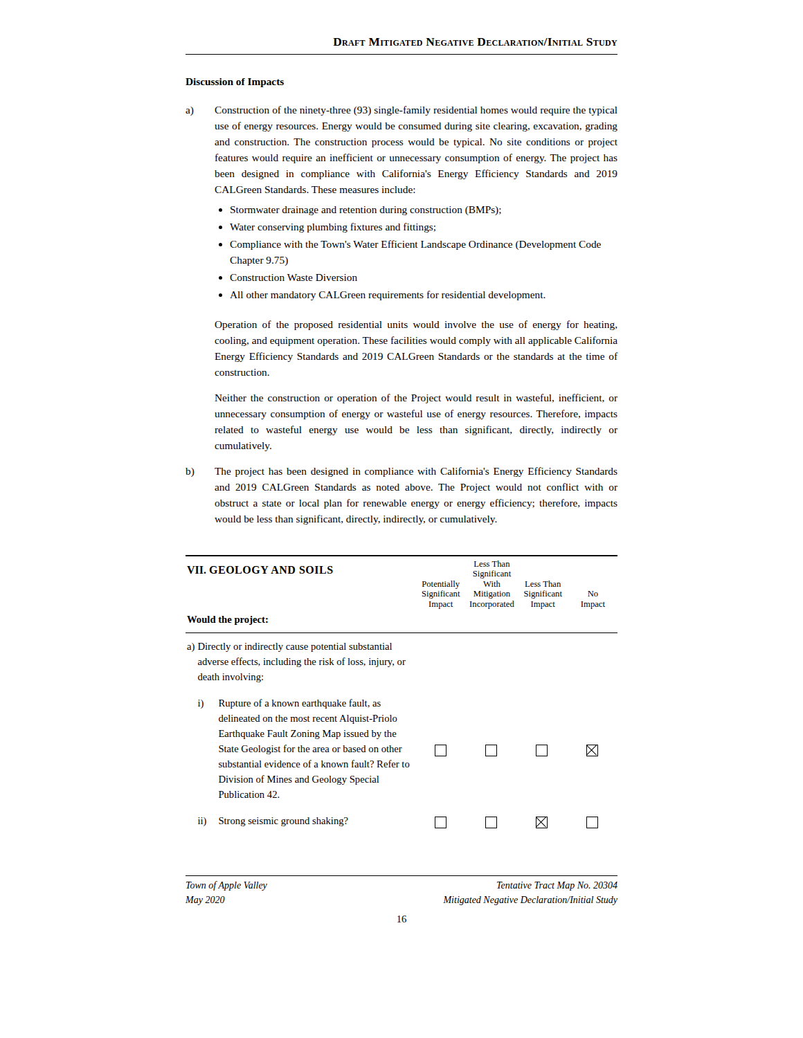Draft Mitigated Negative Declaration/Initial Study
Discussion of Impacts
a)
Construction of the ninety-three (93) single-family residential homes would require the typical use of energy resources. Energy would be consumed during site clearing, excavation, grading and construction. The construction process would be typical. No site conditions or project features would require an inefficient or unnecessary consumption of energy. The project has been designed in compliance with California's Energy Efficiency Standards and 2019 CALGreen Standards. These measures include:
Stormwater drainage and retention during construction (BMPs);
Water conserving plumbing fixtures and fittings;
Compliance with the Town's Water Efficient Landscape Ordinance (Development Code Chapter 9.75)
Construction Waste Diversion
All other mandatory CALGreen requirements for residential development.
Operation of the proposed residential units would involve the use of energy for heating, cooling, and equipment operation. These facilities would comply with all applicable California Energy Efficiency Standards and 2019 CALGreen Standards or the standards at the time of construction.
Neither the construction or operation of the Project would result in wasteful, inefficient, or unnecessary consumption of energy or wasteful use of energy resources. Therefore, impacts related to wasteful energy use would be less than significant, directly, indirectly or cumulatively.
b)
The project has been designed in compliance with California's Energy Efficiency Standards and 2019 CALGreen Standards as noted above. The Project would not conflict with or obstruct a state or local plan for renewable energy or energy efficiency; therefore, impacts would be less than significant, directly, indirectly, or cumulatively.
| VII. | GEOLOGY AND SOILS | Potentially Significant Impact | Less Than Significant With Mitigation Incorporated | Less Than Significant Impact | No Impact |
| Would the project: | |
| a) | Directly or indirectly cause potential substantial adverse effects, including the risk of loss, injury, or death involving: | | | | |
| | i) Rupture of a known earthquake fault, as delineated on the most recent Alquist-Priolo Earthquake Fault Zoning Map issued by the State Geologist for the area or based on other substantial evidence of a known fault? Refer to Division of Mines and Geology Special Publication 42. | | | | |
| | ii) Strong seismic ground shaking? | | | | |
Town of Apple Valley
May 2020
Tentative Tract Map No. 20304
Mitigated Negative Declaration/Initial Study
16